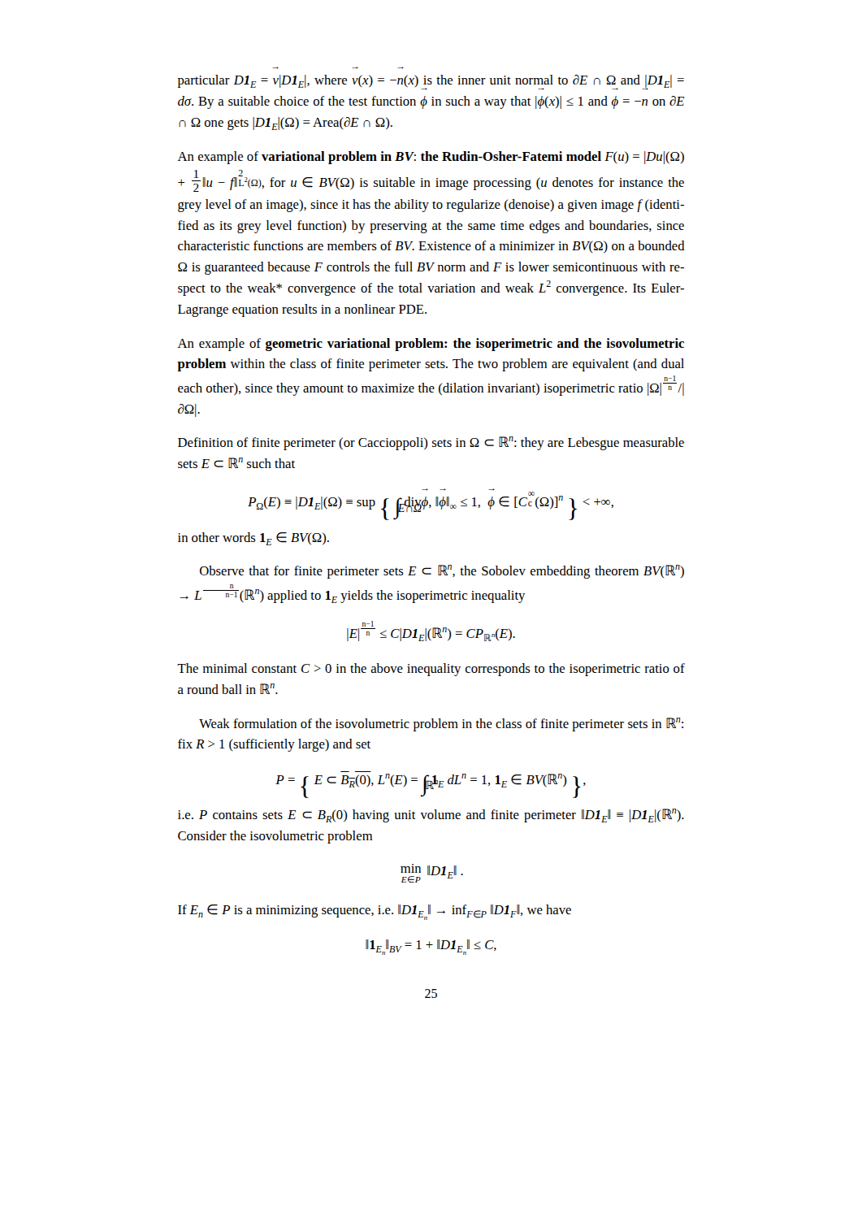particular D1E = ν|D1E|, where ν(x) = −n(x) is the inner unit normal to ∂E ∩ Ω and |D1E| = dσ. By a suitable choice of the test function ϕ in such a way that |ϕ(x)| ≤ 1 and ϕ = −n on ∂E ∩ Ω one gets |D1E|(Ω) = Area(∂E ∩ Ω).
An example of variational problem in BV: the Rudin-Osher-Fatemi model F(u) = |Du|(Ω) + 12‖u − f‖2 L2(Ω), for u ∈ BV(Ω) is suitable in image processing (u denotes for instance the grey level of an image), since it has the ability to regularize (denoise) a given image f (identified as its grey level function) by preserving at the same time edges and boundaries, since characteristic functions are members of BV. Existence of a minimizer in BV(Ω) on a bounded Ω is guaranteed because F controls the full BV norm and F is lower semicontinuous with respect to the weak* convergence of the total variation and weak L2 convergence. Its Euler-Lagrange equation results in a nonlinear PDE.
An example of geometric variational problem: the isoperimetric and the isovolumetric problem within the class of finite perimeter sets. The two problem are equivalent (and dual each other), since they amount to maximize the (dilation invariant) isoperimetric ratio |Ω|n−1 n/|∂Ω|.
Definition of finite perimeter (or Caccioppoli) sets in Ω ⊂ ℝn: they are Lebesgue measurable sets E ⊂ ℝn such that
PΩ(E) ≡ |D1E|(Ω) ≡ sup { ∫E∩Ω div ϕ, ‖ϕ‖∞ ≤ 1, ϕ ∈ [C∞c(Ω)]n } < +∞,
in other words 1E ∈ BV(Ω).
Observe that for finite perimeter sets E ⊂ ℝn, the Sobolev embedding theorem BV(ℝn) → Lnn−1(ℝn) applied to 1E yields the isoperimetric inequality
|E|n−1 n ≤ C|D1E|(ℝn) = CPℝn(E).
The minimal constant C > 0 in the above inequality corresponds to the isoperimetric ratio of a round ball in ℝn.
Weak formulation of the isovolumetric problem in the class of finite perimeter sets in ℝn: fix R > 1 (sufficiently large) and set
P = { E ⊂ BR(0), Ln(E) = ∫ℝn 1E dLn = 1, 1E ∈ BV(ℝn) },
i.e. P contains sets E ⊂ BR(0) having unit volume and finite perimeter ‖D1E‖ ≡ |D1E|(ℝn). Consider the isovolumetric problem
min E∈P ‖D1E‖ .
If En ∈ P is a minimizing sequence, i.e. ‖D1En‖ → infF∈P ‖D1F‖, we have
‖1En‖BV = 1 + ‖D1En‖ ≤ C,
25